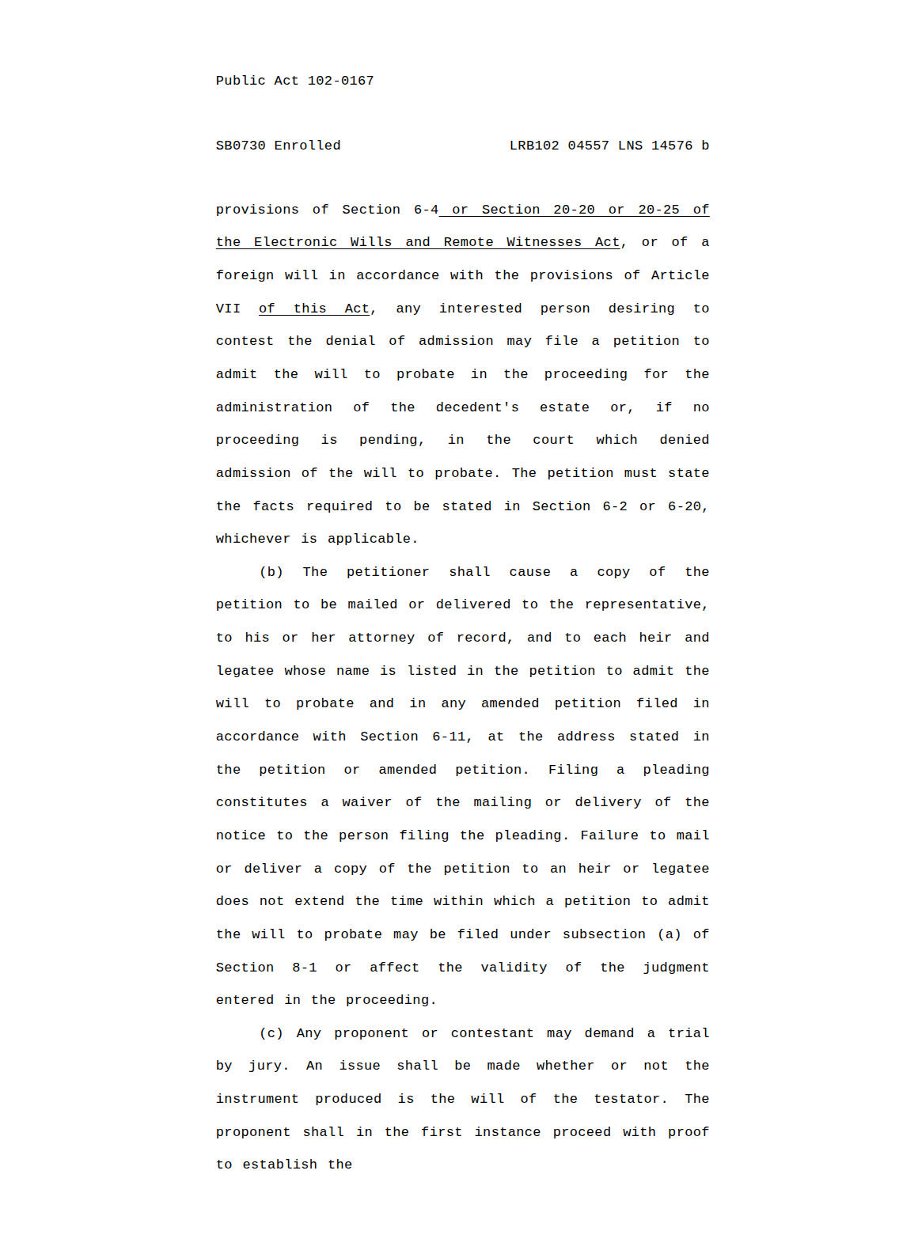Public Act 102-0167
SB0730 Enrolled LRB102 04557 LNS 14576 b
provisions of Section 6-4 or Section 20-20 or 20-25 of the Electronic Wills and Remote Witnesses Act, or of a foreign will in accordance with the provisions of Article VII of this Act, any interested person desiring to contest the denial of admission may file a petition to admit the will to probate in the proceeding for the administration of the decedent's estate or, if no proceeding is pending, in the court which denied admission of the will to probate. The petition must state the facts required to be stated in Section 6-2 or 6-20, whichever is applicable.
(b) The petitioner shall cause a copy of the petition to be mailed or delivered to the representative, to his or her attorney of record, and to each heir and legatee whose name is listed in the petition to admit the will to probate and in any amended petition filed in accordance with Section 6-11, at the address stated in the petition or amended petition. Filing a pleading constitutes a waiver of the mailing or delivery of the notice to the person filing the pleading. Failure to mail or deliver a copy of the petition to an heir or legatee does not extend the time within which a petition to admit the will to probate may be filed under subsection (a) of Section 8-1 or affect the validity of the judgment entered in the proceeding.
(c) Any proponent or contestant may demand a trial by jury. An issue shall be made whether or not the instrument produced is the will of the testator. The proponent shall in the first instance proceed with proof to establish the